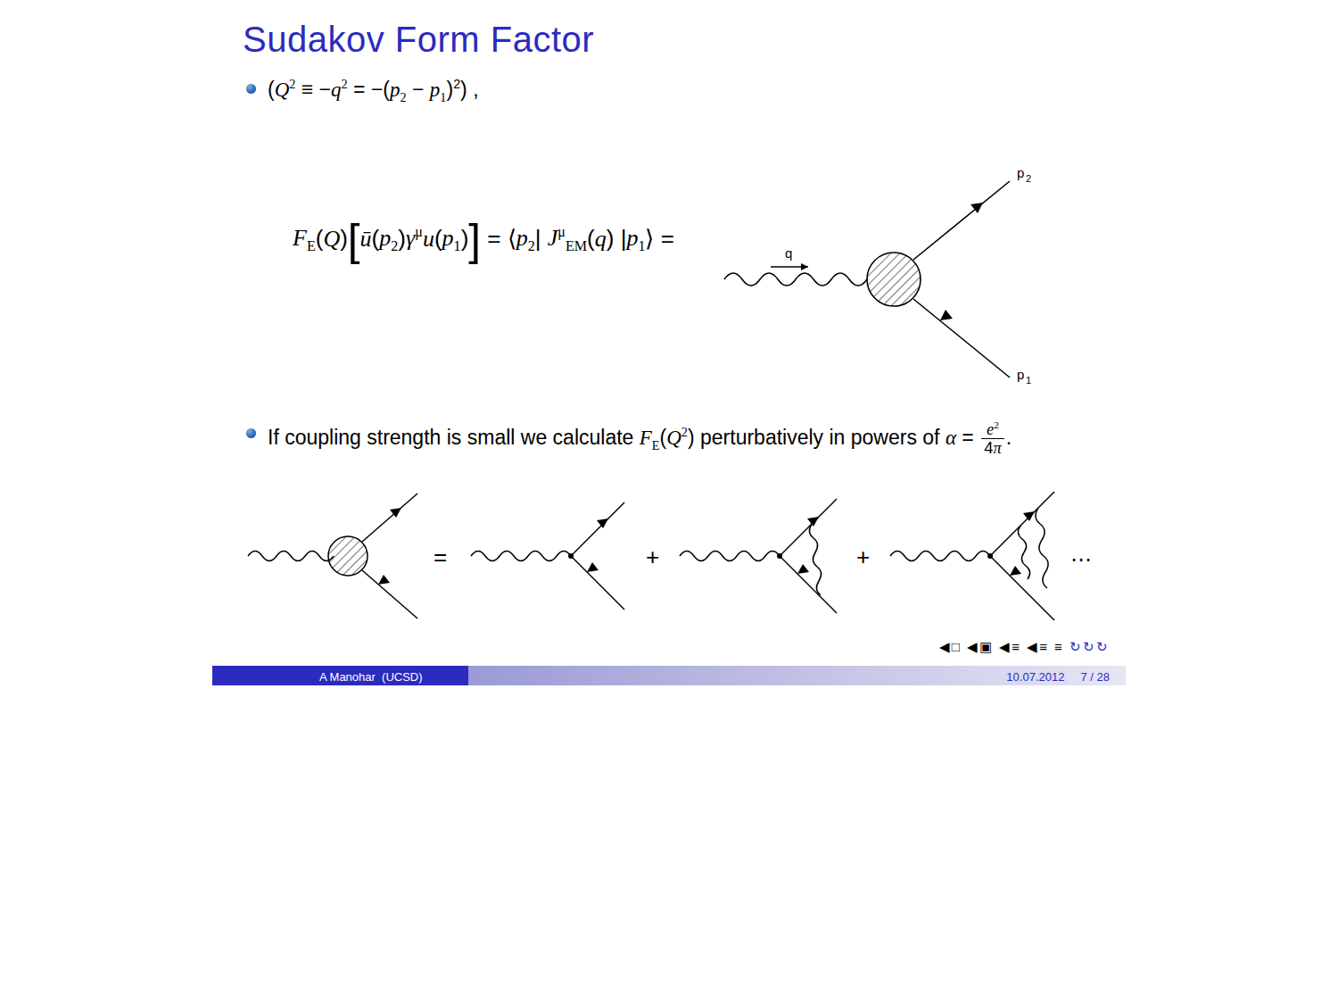Sudakov Form Factor
(Q2 ≡ −q2 = −(p2 − p1)2) ,
FE(Q)[ū(p2)γμ u(p1)] = ⟨p2| JμEM(q) |p1⟩ =
q p 2 p 1
If coupling strength is small we calculate FE(Q2) perturbatively in powers of α = e24π.
= + + ⋯
◀□ ◀▣ ◀≡ ◀≡ ≡ ↻↻↻
A Manohar (UCSD)
10.07.2012 7 / 28